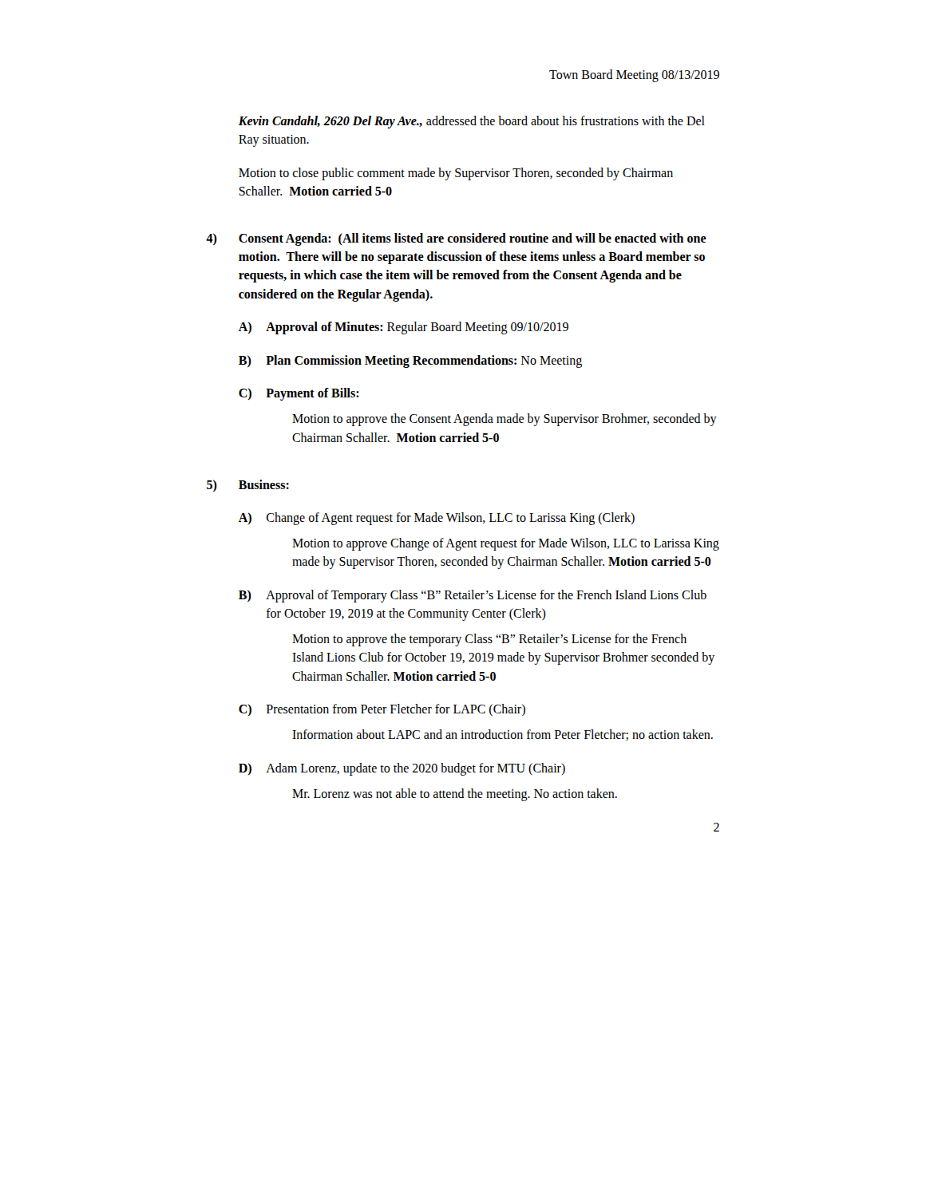Town Board Meeting 08/13/2019
Kevin Candahl, 2620 Del Ray Ave., addressed the board about his frustrations with the Del Ray situation.
Motion to close public comment made by Supervisor Thoren, seconded by Chairman Schaller. Motion carried 5-0
4) Consent Agenda: (All items listed are considered routine and will be enacted with one motion. There will be no separate discussion of these items unless a Board member so requests, in which case the item will be removed from the Consent Agenda and be considered on the Regular Agenda).
A) Approval of Minutes: Regular Board Meeting 09/10/2019
B) Plan Commission Meeting Recommendations: No Meeting
C) Payment of Bills:
Motion to approve the Consent Agenda made by Supervisor Brohmer, seconded by Chairman Schaller. Motion carried 5-0
5) Business:
A) Change of Agent request for Made Wilson, LLC to Larissa King (Clerk)
Motion to approve Change of Agent request for Made Wilson, LLC to Larissa King made by Supervisor Thoren, seconded by Chairman Schaller. Motion carried 5-0
B) Approval of Temporary Class “B” Retailer’s License for the French Island Lions Club for October 19, 2019 at the Community Center (Clerk)
Motion to approve the temporary Class “B” Retailer’s License for the French Island Lions Club for October 19, 2019 made by Supervisor Brohmer seconded by Chairman Schaller. Motion carried 5-0
C) Presentation from Peter Fletcher for LAPC (Chair)
Information about LAPC and an introduction from Peter Fletcher; no action taken.
D) Adam Lorenz, update to the 2020 budget for MTU (Chair)
Mr. Lorenz was not able to attend the meeting. No action taken.
2